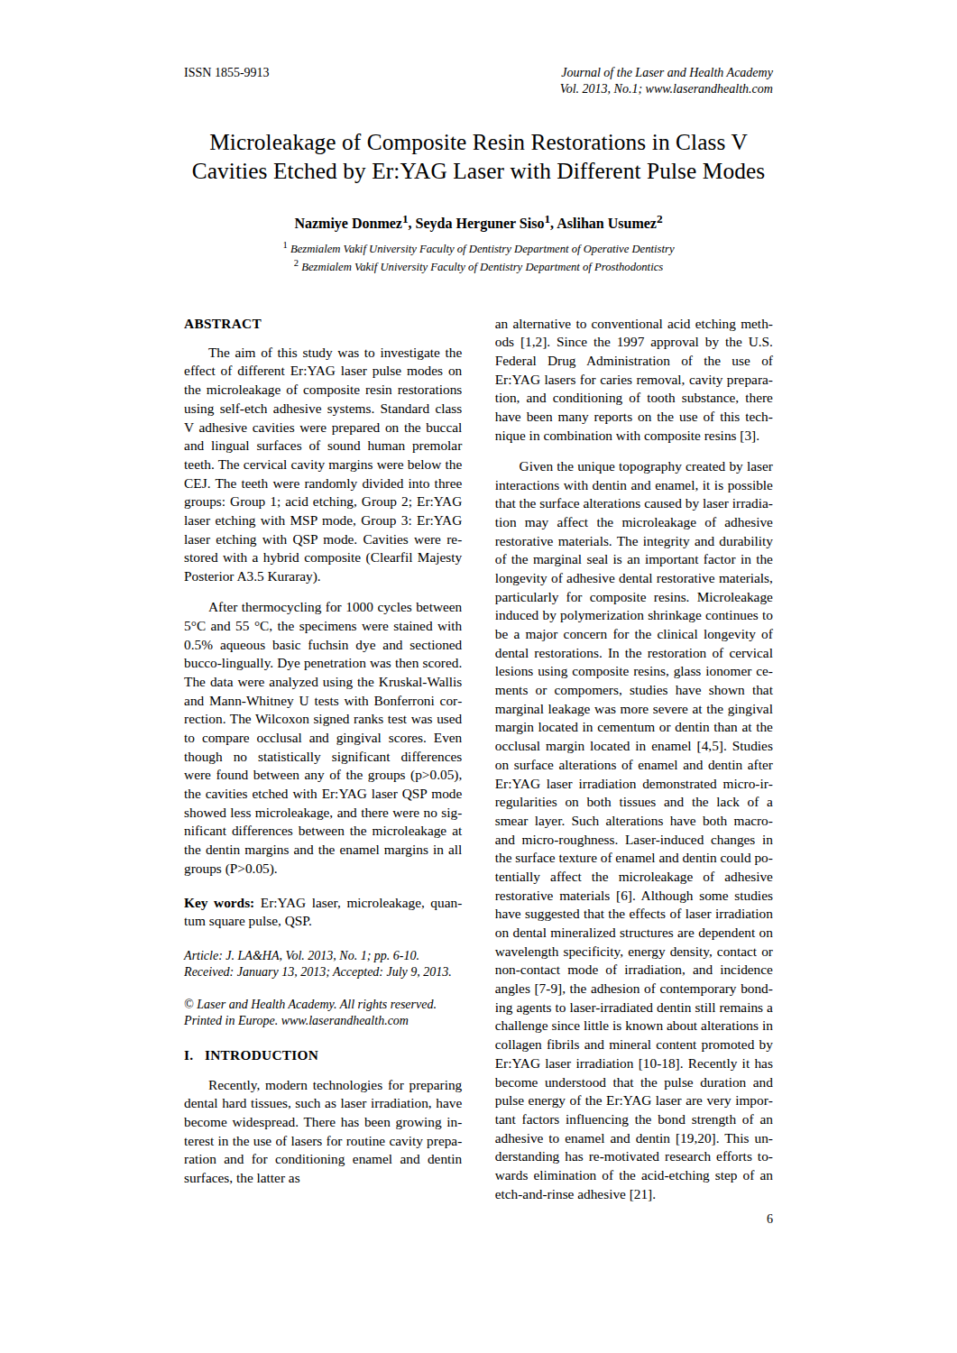ISSN 1855-9913
Journal of the Laser and Health Academy
Vol. 2013, No.1; www.laserandhealth.com
Microleakage of Composite Resin Restorations in Class V
Cavities Etched by Er:YAG Laser with Different Pulse Modes
Nazmiye Donmez1, Seyda Herguner Siso1, Aslihan Usumez2
1 Bezmialem Vakif University Faculty of Dentistry Department of Operative Dentistry
2 Bezmialem Vakif University Faculty of Dentistry Department of Prosthodontics
ABSTRACT
The aim of this study was to investigate the effect of different Er:YAG laser pulse modes on the microleakage of composite resin restorations using self-etch adhesive systems. Standard class V adhesive cavities were prepared on the buccal and lingual surfaces of sound human premolar teeth. The cervical cavity margins were below the CEJ. The teeth were randomly divided into three groups: Group 1; acid etching, Group 2; Er:YAG laser etching with MSP mode, Group 3: Er:YAG laser etching with QSP mode. Cavities were restored with a hybrid composite (Clearfil Majesty Posterior A3.5 Kuraray).
After thermocycling for 1000 cycles between 5°C and 55 °C, the specimens were stained with 0.5% aqueous basic fuchsin dye and sectioned bucco-lingually. Dye penetration was then scored. The data were analyzed using the Kruskal-Wallis and Mann-Whitney U tests with Bonferroni correction. The Wilcoxon signed ranks test was used to compare occlusal and gingival scores. Even though no statistically significant differences were found between any of the groups (p>0.05), the cavities etched with Er:YAG laser QSP mode showed less microleakage, and there were no significant differences between the microleakage at the dentin margins and the enamel margins in all groups (P>0.05).
Key words: Er:YAG laser, microleakage, quantum square pulse, QSP.
Article: J. LA&HA, Vol. 2013, No. 1; pp. 6-10.
Received: January 13, 2013; Accepted: July 9, 2013.
© Laser and Health Academy. All rights reserved.
Printed in Europe. www.laserandhealth.com
I. INTRODUCTION
Recently, modern technologies for preparing dental hard tissues, such as laser irradiation, have become widespread. There has been growing interest in the use of lasers for routine cavity preparation and for conditioning enamel and dentin surfaces, the latter as
an alternative to conventional acid etching methods [1,2]. Since the 1997 approval by the U.S. Federal Drug Administration of the use of Er:YAG lasers for caries removal, cavity preparation, and conditioning of tooth substance, there have been many reports on the use of this technique in combination with composite resins [3].
Given the unique topography created by laser interactions with dentin and enamel, it is possible that the surface alterations caused by laser irradiation may affect the microleakage of adhesive restorative materials. The integrity and durability of the marginal seal is an important factor in the longevity of adhesive dental restorative materials, particularly for composite resins. Microleakage induced by polymerization shrinkage continues to be a major concern for the clinical longevity of dental restorations. In the restoration of cervical lesions using composite resins, glass ionomer cements or compomers, studies have shown that marginal leakage was more severe at the gingival margin located in cementum or dentin than at the occlusal margin located in enamel [4,5]. Studies on surface alterations of enamel and dentin after Er:YAG laser irradiation demonstrated micro-irregularities on both tissues and the lack of a smear layer. Such alterations have both macro- and micro-roughness. Laser-induced changes in the surface texture of enamel and dentin could potentially affect the microleakage of adhesive restorative materials [6]. Although some studies have suggested that the effects of laser irradiation on dental mineralized structures are dependent on wavelength specificity, energy density, contact or non-contact mode of irradiation, and incidence angles [7-9], the adhesion of contemporary bonding agents to laser-irradiated dentin still remains a challenge since little is known about alterations in collagen fibrils and mineral content promoted by Er:YAG laser irradiation [10-18]. Recently it has become understood that the pulse duration and pulse energy of the Er:YAG laser are very important factors influencing the bond strength of an adhesive to enamel and dentin [19,20]. This understanding has re-motivated research efforts towards elimination of the acid-etching step of an etch-and-rinse adhesive [21].
6